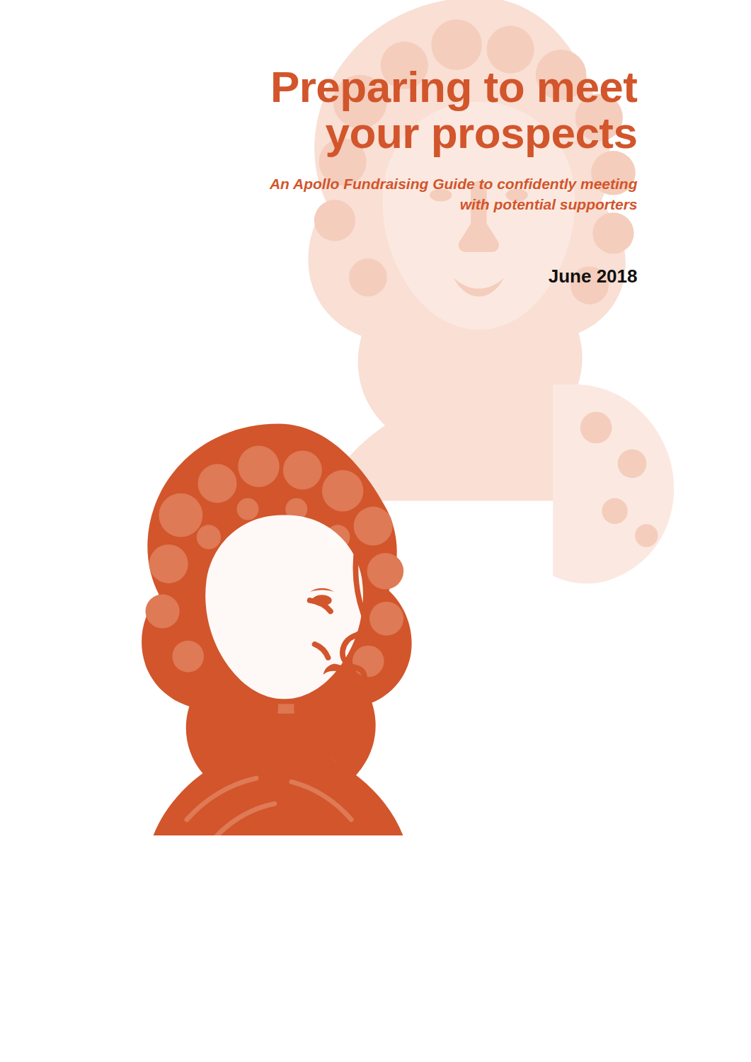Preparing to meet
your prospects
An Apollo Fundraising Guide to confidently meeting with potential supporters
June 2018